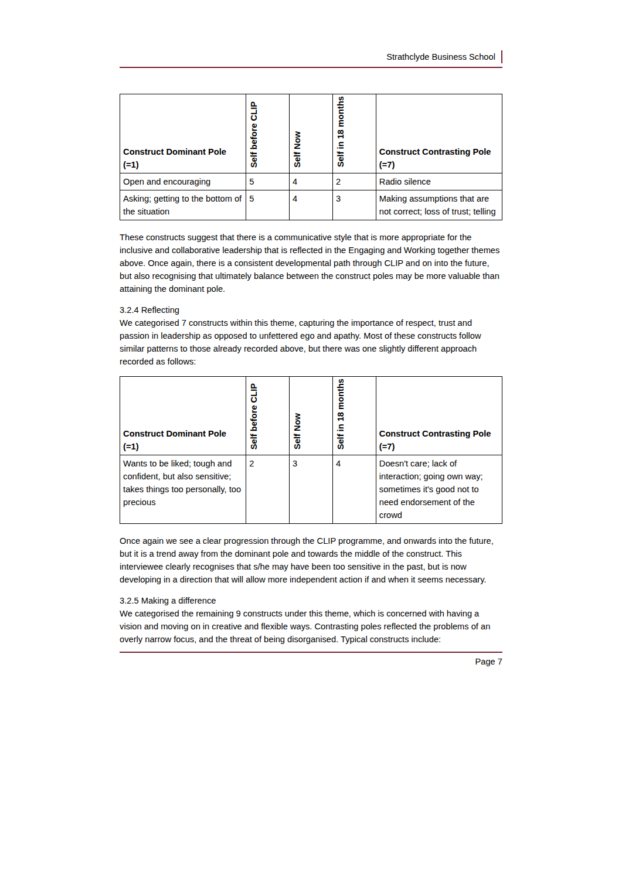Strathclyde Business School
| Construct Dominant Pole (=1) | Self before CLIP | Self Now | Self in 18 months | Construct Contrasting Pole (=7) |
| --- | --- | --- | --- | --- |
| Open and encouraging | 5 | 4 | 2 | Radio silence |
| Asking; getting to the bottom of the situation | 5 | 4 | 3 | Making assumptions that are not correct; loss of trust; telling |
These constructs suggest that there is a communicative style that is more appropriate for the inclusive and collaborative leadership that is reflected in the Engaging and Working together themes above. Once again, there is a consistent developmental path through CLIP and on into the future, but also recognising that ultimately balance between the construct poles may be more valuable than attaining the dominant pole.
3.2.4 Reflecting
We categorised 7 constructs within this theme, capturing the importance of respect, trust and passion in leadership as opposed to unfettered ego and apathy. Most of these constructs follow similar patterns to those already recorded above, but there was one slightly different approach recorded as follows:
| Construct Dominant Pole (=1) | Self before CLIP | Self Now | Self in 18 months | Construct Contrasting Pole (=7) |
| --- | --- | --- | --- | --- |
| Wants to be liked; tough and confident, but also sensitive; takes things too personally, too precious | 2 | 3 | 4 | Doesn't care; lack of interaction; going own way; sometimes it's good not to need endorsement of the crowd |
Once again we see a clear progression through the CLIP programme, and onwards into the future, but it is a trend away from the dominant pole and towards the middle of the construct. This interviewee clearly recognises that s/he may have been too sensitive in the past, but is now developing in a direction that will allow more independent action if and when it seems necessary.
3.2.5 Making a difference
We categorised the remaining 9 constructs under this theme, which is concerned with having a vision and moving on in creative and flexible ways. Contrasting poles reflected the problems of an overly narrow focus, and the threat of being disorganised. Typical constructs include:
Page 7